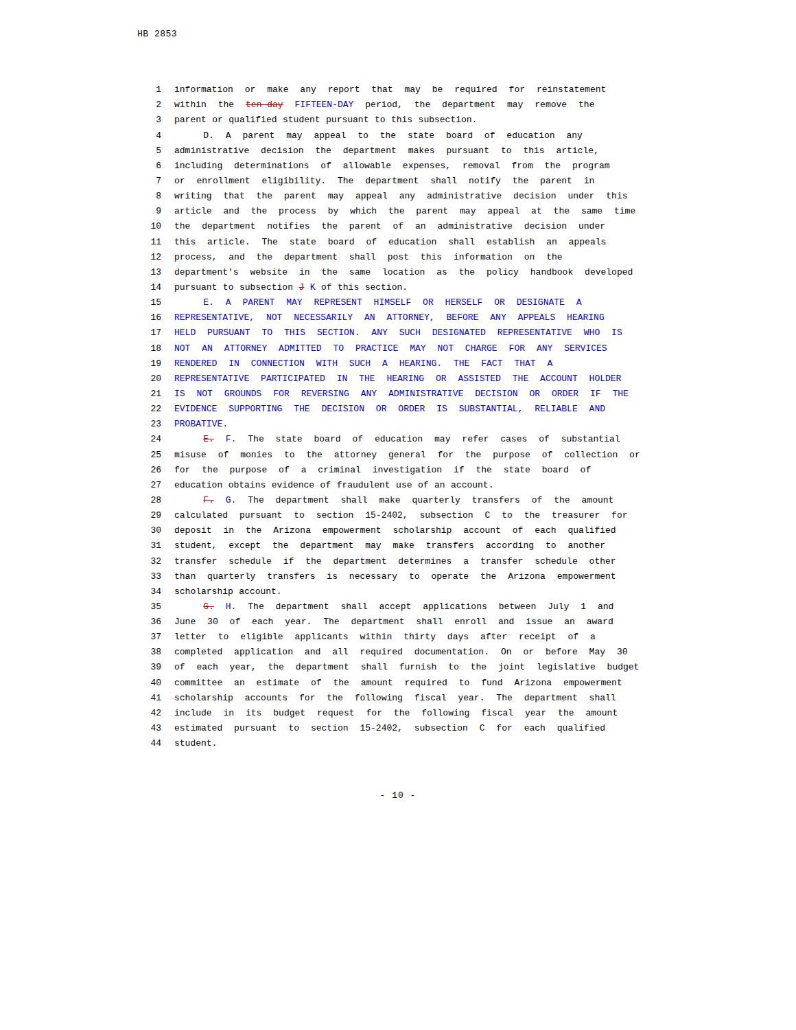HB 2853
| 1 | information or make any report that may be required for reinstatement |
| 2 | within the ten-day FIFTEEN-DAY period, the department may remove the |
| 3 | parent or qualified student pursuant to this subsection. |
| 4 | D. A parent may appeal to the state board of education any |
| 5 | administrative decision the department makes pursuant to this article, |
| 6 | including determinations of allowable expenses, removal from the program |
| 7 | or enrollment eligibility. The department shall notify the parent in |
| 8 | writing that the parent may appeal any administrative decision under this |
| 9 | article and the process by which the parent may appeal at the same time |
| 10 | the department notifies the parent of an administrative decision under |
| 11 | this article. The state board of education shall establish an appeals |
| 12 | process, and the department shall post this information on the |
| 13 | department's website in the same location as the policy handbook developed |
| 14 | pursuant to subsection J K of this section. |
| 15 | E. A PARENT MAY REPRESENT HIMSELF OR HERSELF OR DESIGNATE A |
| 16 | REPRESENTATIVE, NOT NECESSARILY AN ATTORNEY, BEFORE ANY APPEALS HEARING |
| 17 | HELD PURSUANT TO THIS SECTION. ANY SUCH DESIGNATED REPRESENTATIVE WHO IS |
| 18 | NOT AN ATTORNEY ADMITTED TO PRACTICE MAY NOT CHARGE FOR ANY SERVICES |
| 19 | RENDERED IN CONNECTION WITH SUCH A HEARING. THE FACT THAT A |
| 20 | REPRESENTATIVE PARTICIPATED IN THE HEARING OR ASSISTED THE ACCOUNT HOLDER |
| 21 | IS NOT GROUNDS FOR REVERSING ANY ADMINISTRATIVE DECISION OR ORDER IF THE |
| 22 | EVIDENCE SUPPORTING THE DECISION OR ORDER IS SUBSTANTIAL, RELIABLE AND |
| 23 | PROBATIVE. |
| 24 | E. F. The state board of education may refer cases of substantial |
| 25 | misuse of monies to the attorney general for the purpose of collection or |
| 26 | for the purpose of a criminal investigation if the state board of |
| 27 | education obtains evidence of fraudulent use of an account. |
| 28 | F. G. The department shall make quarterly transfers of the amount |
| 29 | calculated pursuant to section 15-2402, subsection C to the treasurer for |
| 30 | deposit in the Arizona empowerment scholarship account of each qualified |
| 31 | student, except the department may make transfers according to another |
| 32 | transfer schedule if the department determines a transfer schedule other |
| 33 | than quarterly transfers is necessary to operate the Arizona empowerment |
| 34 | scholarship account. |
| 35 | G. H. The department shall accept applications between July 1 and |
| 36 | June 30 of each year. The department shall enroll and issue an award |
| 37 | letter to eligible applicants within thirty days after receipt of a |
| 38 | completed application and all required documentation. On or before May 30 |
| 39 | of each year, the department shall furnish to the joint legislative budget |
| 40 | committee an estimate of the amount required to fund Arizona empowerment |
| 41 | scholarship accounts for the following fiscal year. The department shall |
| 42 | include in its budget request for the following fiscal year the amount |
| 43 | estimated pursuant to section 15-2402, subsection C for each qualified |
| 44 | student. |
- 10 -